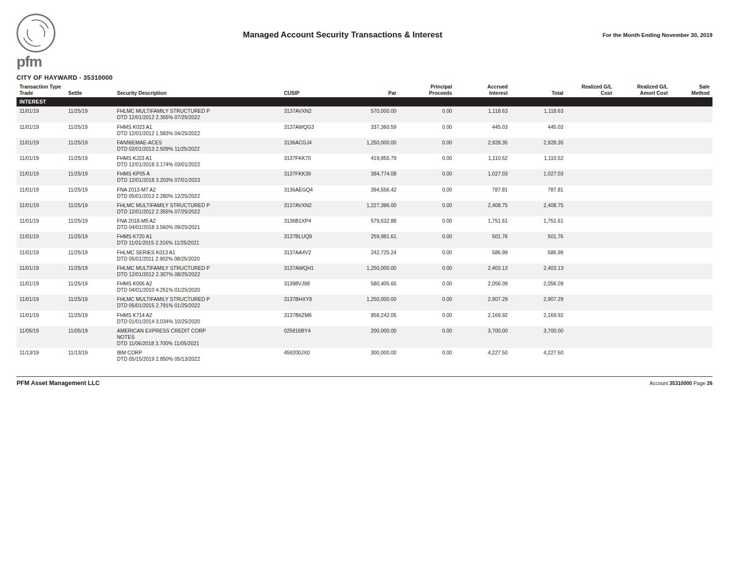pfm
Managed Account Security Transactions & Interest
For the Month Ending November 30, 2019
CITY OF HAYWARD - 35310000
| Transaction Type | | | | Principal | Accrued | | Realized G/L | Realized G/L | Sale |
| --- | --- | --- | --- | --- | --- | --- | --- | --- | --- |
| Trade | Settle | Security Description | CUSIP | Par | Proceeds | Interest | Total | Cost | Amort Cost | Method |
| INTEREST |
| 11/01/19 | 11/25/19 | FHLMC MULTIFAMILY STRUCTURED P DTD 12/01/2012 2.355% 07/25/2022 | 3137AVXN2 | 570,000.00 | 0.00 | 1,118.63 | 1,118.63 | | | |
| 11/01/19 | 11/25/19 | FHMS K023 A1 DTD 12/01/2012 1.583% 04/25/2022 | 3137AWQG3 | 337,360.59 | 0.00 | 445.03 | 445.03 | | | |
| 11/01/19 | 11/25/19 | FANNIEMAE-ACES DTD 02/01/2013 2.509% 11/25/2022 | 3136ACGJ4 | 1,250,000.00 | 0.00 | 2,928.35 | 2,928.35 | | | |
| 11/01/19 | 11/25/19 | FHMS KJ23 A1 DTD 12/01/2018 3.174% 03/01/2022 | 3137FKK70 | 419,855.79 | 0.00 | 1,110.52 | 1,110.52 | | | |
| 11/01/19 | 11/25/19 | FHMS KP05 A DTD 12/01/2018 3.203% 07/01/2023 | 3137FKK39 | 384,774.08 | 0.00 | 1,027.03 | 1,027.03 | | | |
| 11/01/19 | 11/25/19 | FNA 2013-M7 A2 DTD 05/01/2013 2.280% 12/25/2022 | 3136AEGQ4 | 394,556.42 | 0.00 | 787.81 | 787.81 | | | |
| 11/01/19 | 11/25/19 | FHLMC MULTIFAMILY STRUCTURED P DTD 12/01/2012 2.355% 07/25/2022 | 3137AVXN2 | 1,227,386.00 | 0.00 | 2,408.75 | 2,408.75 | | | |
| 11/01/19 | 11/25/19 | FNA 2018-M5 A2 DTD 04/01/2018 3.560% 09/25/2021 | 3136B1XP4 | 579,632.88 | 0.00 | 1,751.61 | 1,751.61 | | | |
| 11/01/19 | 11/25/19 | FHMS K720 A1 DTD 11/01/2015 2.316% 11/25/2021 | 3137BLUQ9 | 259,981.61 | 0.00 | 501.76 | 501.76 | | | |
| 11/01/19 | 11/25/19 | FHLMC SERIES K013 A1 DTD 05/01/2011 2.902% 08/25/2020 | 3137AA4V2 | 242,725.24 | 0.00 | 586.99 | 586.99 | | | |
| 11/01/19 | 11/25/19 | FHLMC MULTIFAMILY STRUCTURED P DTD 12/01/2012 2.307% 08/25/2022 | 3137AWQH1 | 1,250,000.00 | 0.00 | 2,403.13 | 2,403.13 | | | |
| 11/01/19 | 11/25/19 | FHMS K006 A2 DTD 04/01/2010 4.251% 01/25/2020 | 31398VJ98 | 580,405.65 | 0.00 | 2,056.09 | 2,056.09 | | | |
| 11/01/19 | 11/25/19 | FHLMC MULTIFAMILY STRUCTURED P DTD 05/01/2015 2.791% 01/25/2022 | 3137BHXY8 | 1,250,000.00 | 0.00 | 2,907.29 | 2,907.29 | | | |
| 11/01/19 | 11/25/19 | FHMS K714 A2 DTD 01/01/2014 3.034% 10/25/2020 | 3137B6ZM6 | 858,242.05 | 0.00 | 2,169.92 | 2,169.92 | | | |
| 11/05/19 | 11/05/19 | AMERICAN EXPRESS CREDIT CORP NOTES DTD 11/06/2018 3.700% 11/05/2021 | 025816BY4 | 200,000.00 | 0.00 | 3,700.00 | 3,700.00 | | | |
| 11/13/19 | 11/13/19 | IBM CORP DTD 05/15/2019 2.850% 05/13/2022 | 459200JX0 | 300,000.00 | 0.00 | 4,227.50 | 4,227.50 | | | |
PFM Asset Management LLC
Account 35310000 Page 26